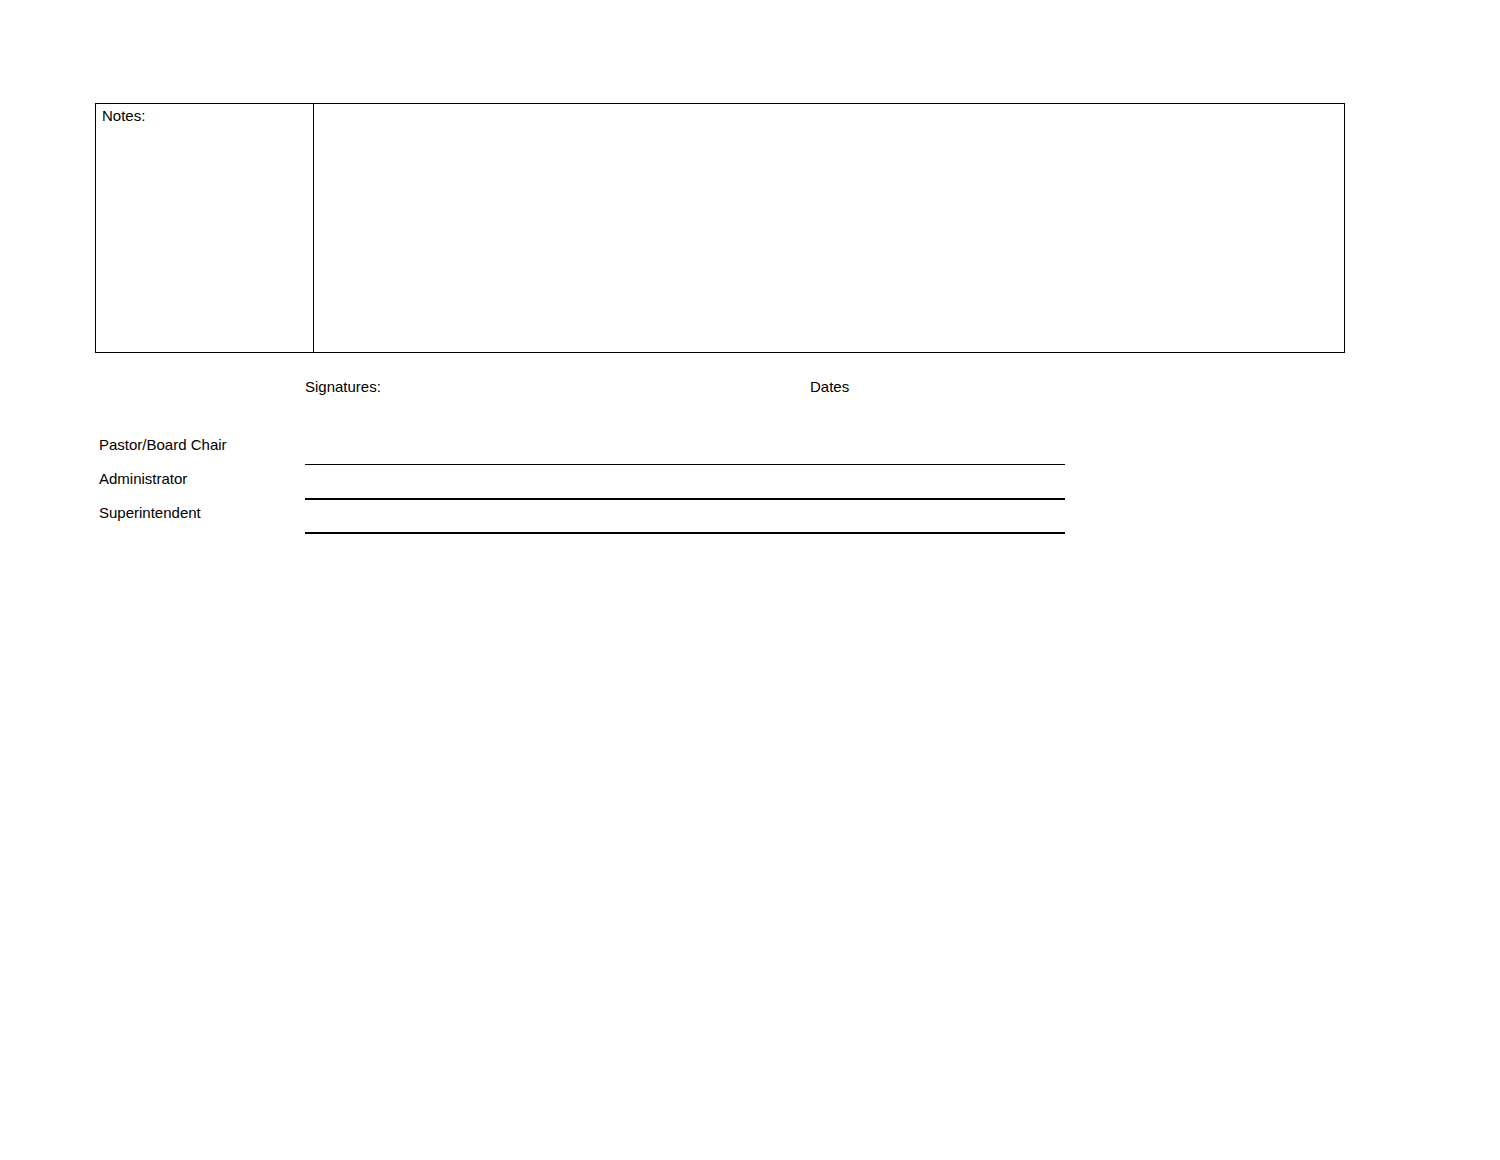| Notes: | |
Signatures:
Dates
Pastor/Board Chair
Administrator
Superintendent